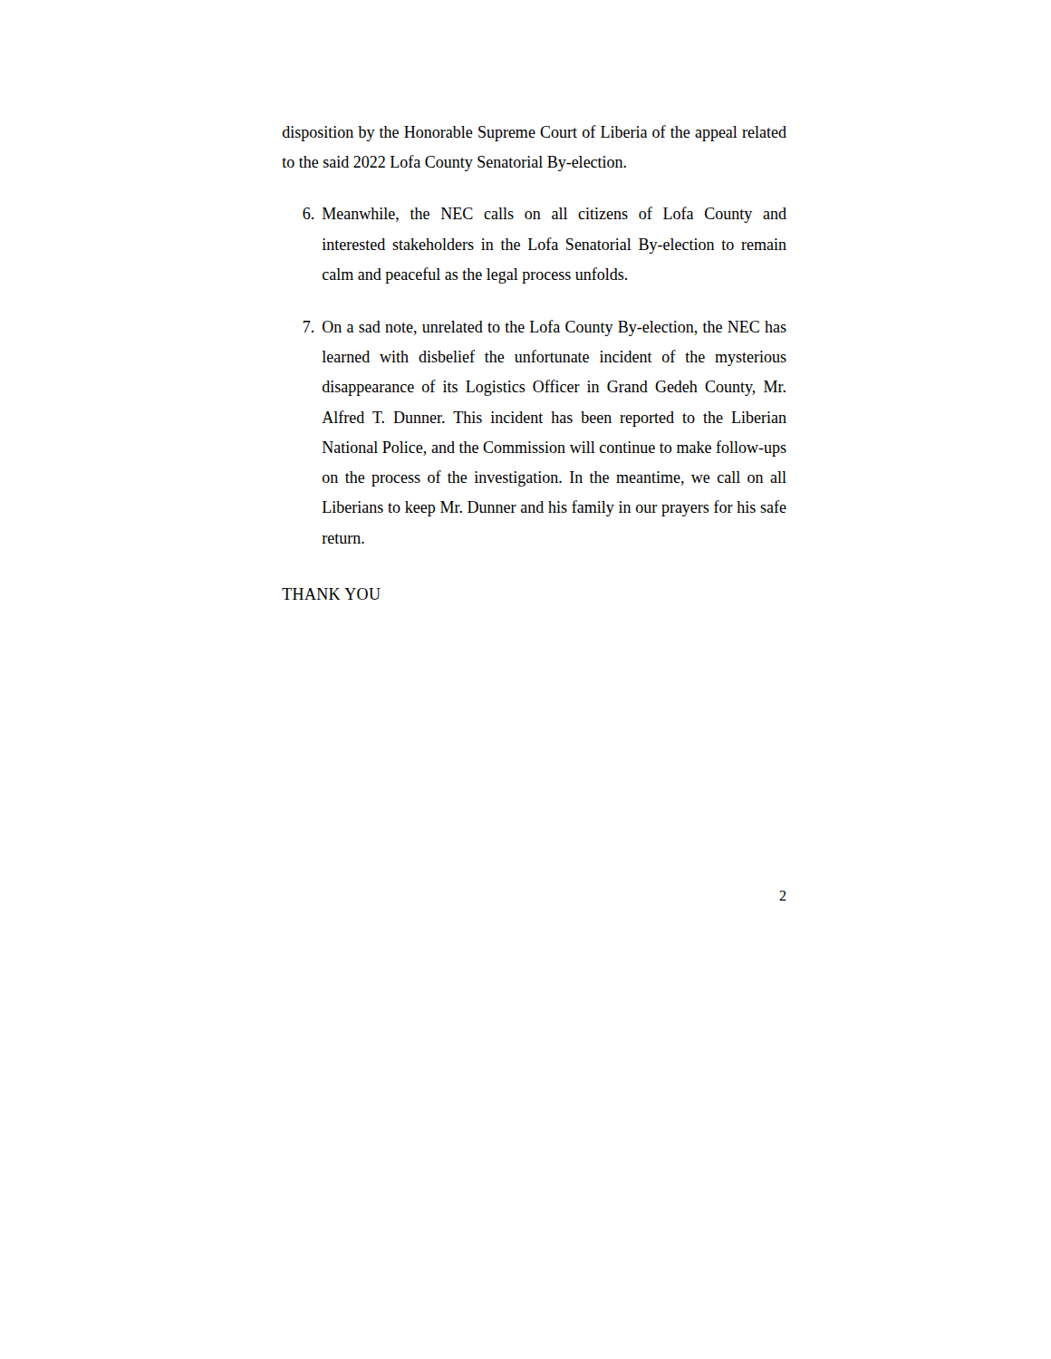disposition by the Honorable Supreme Court of Liberia of the appeal related to the said 2022 Lofa County Senatorial By-election.
6. Meanwhile, the NEC calls on all citizens of Lofa County and interested stakeholders in the Lofa Senatorial By-election to remain calm and peaceful as the legal process unfolds.
7. On a sad note, unrelated to the Lofa County By-election, the NEC has learned with disbelief the unfortunate incident of the mysterious disappearance of its Logistics Officer in Grand Gedeh County, Mr. Alfred T. Dunner. This incident has been reported to the Liberian National Police, and the Commission will continue to make follow-ups on the process of the investigation. In the meantime, we call on all Liberians to keep Mr. Dunner and his family in our prayers for his safe return.
THANK YOU
2